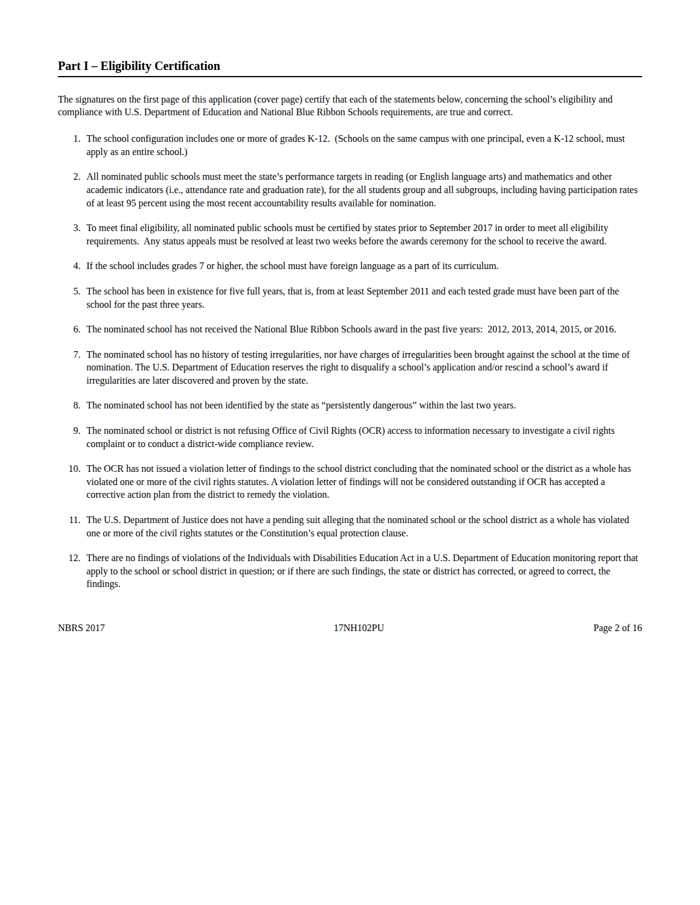Part I – Eligibility Certification
The signatures on the first page of this application (cover page) certify that each of the statements below, concerning the school’s eligibility and compliance with U.S. Department of Education and National Blue Ribbon Schools requirements, are true and correct.
The school configuration includes one or more of grades K-12. (Schools on the same campus with one principal, even a K-12 school, must apply as an entire school.)
All nominated public schools must meet the state’s performance targets in reading (or English language arts) and mathematics and other academic indicators (i.e., attendance rate and graduation rate), for the all students group and all subgroups, including having participation rates of at least 95 percent using the most recent accountability results available for nomination.
To meet final eligibility, all nominated public schools must be certified by states prior to September 2017 in order to meet all eligibility requirements. Any status appeals must be resolved at least two weeks before the awards ceremony for the school to receive the award.
If the school includes grades 7 or higher, the school must have foreign language as a part of its curriculum.
The school has been in existence for five full years, that is, from at least September 2011 and each tested grade must have been part of the school for the past three years.
The nominated school has not received the National Blue Ribbon Schools award in the past five years: 2012, 2013, 2014, 2015, or 2016.
The nominated school has no history of testing irregularities, nor have charges of irregularities been brought against the school at the time of nomination. The U.S. Department of Education reserves the right to disqualify a school’s application and/or rescind a school’s award if irregularities are later discovered and proven by the state.
The nominated school has not been identified by the state as “persistently dangerous” within the last two years.
The nominated school or district is not refusing Office of Civil Rights (OCR) access to information necessary to investigate a civil rights complaint or to conduct a district-wide compliance review.
The OCR has not issued a violation letter of findings to the school district concluding that the nominated school or the district as a whole has violated one or more of the civil rights statutes. A violation letter of findings will not be considered outstanding if OCR has accepted a corrective action plan from the district to remedy the violation.
The U.S. Department of Justice does not have a pending suit alleging that the nominated school or the school district as a whole has violated one or more of the civil rights statutes or the Constitution’s equal protection clause.
There are no findings of violations of the Individuals with Disabilities Education Act in a U.S. Department of Education monitoring report that apply to the school or school district in question; or if there are such findings, the state or district has corrected, or agreed to correct, the findings.
NBRS 2017 17NH102PU Page 2 of 16